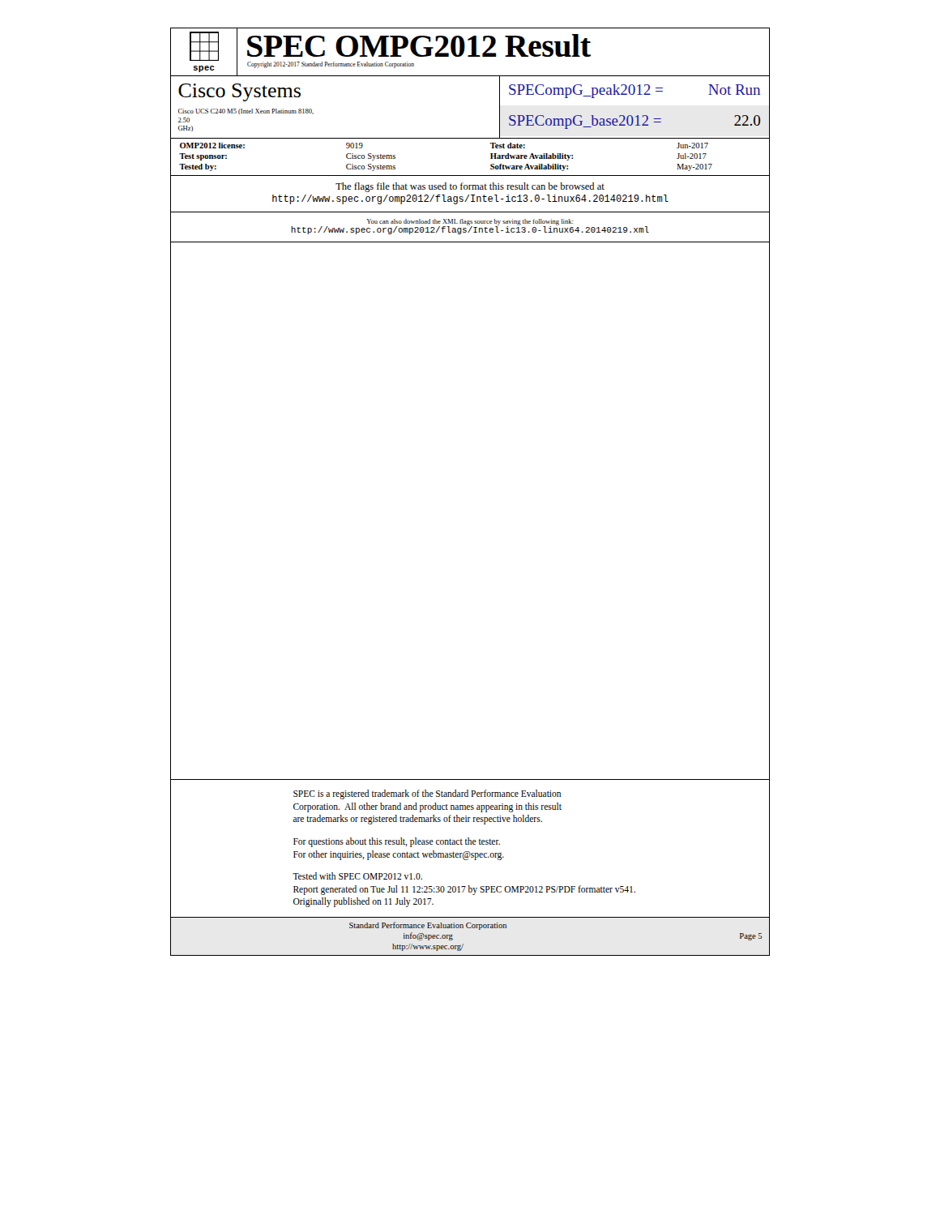spec
SPEC OMPG2012 Result
Copyright 2012-2017 Standard Performance Evaluation Corporation
Cisco Systems
Cisco UCS C240 M5 (Intel Xeon Platinum 8180,
2.50
GHz)
SPECompG_peak2012 = Not Run
SPECompG_base2012 = 22.0
| OMP2012 license: | 9019 |
| Test sponsor: | Cisco Systems |
| Tested by: | Cisco Systems |
| Test date: | Jun-2017 |
| Hardware Availability: | Jul-2017 |
| Software Availability: | May-2017 |
The flags file that was used to format this result can be browsed at
http://www.spec.org/omp2012/flags/Intel-ic13.0-linux64.20140219.html
You can also download the XML flags source by saving the following link:
http://www.spec.org/omp2012/flags/Intel-ic13.0-linux64.20140219.xml
SPEC is a registered trademark of the Standard Performance Evaluation
Corporation. All other brand and product names appearing in this result
are trademarks or registered trademarks of their respective holders.
For questions about this result, please contact the tester.
For other inquiries, please contact webmaster@spec.org.
Tested with SPEC OMP2012 v1.0.
Report generated on Tue Jul 11 12:25:30 2017 by SPEC OMP2012 PS/PDF formatter v541.
Originally published on 11 July 2017.
Standard Performance Evaluation Corporation
info@spec.org
http://www.spec.org/
Page 5